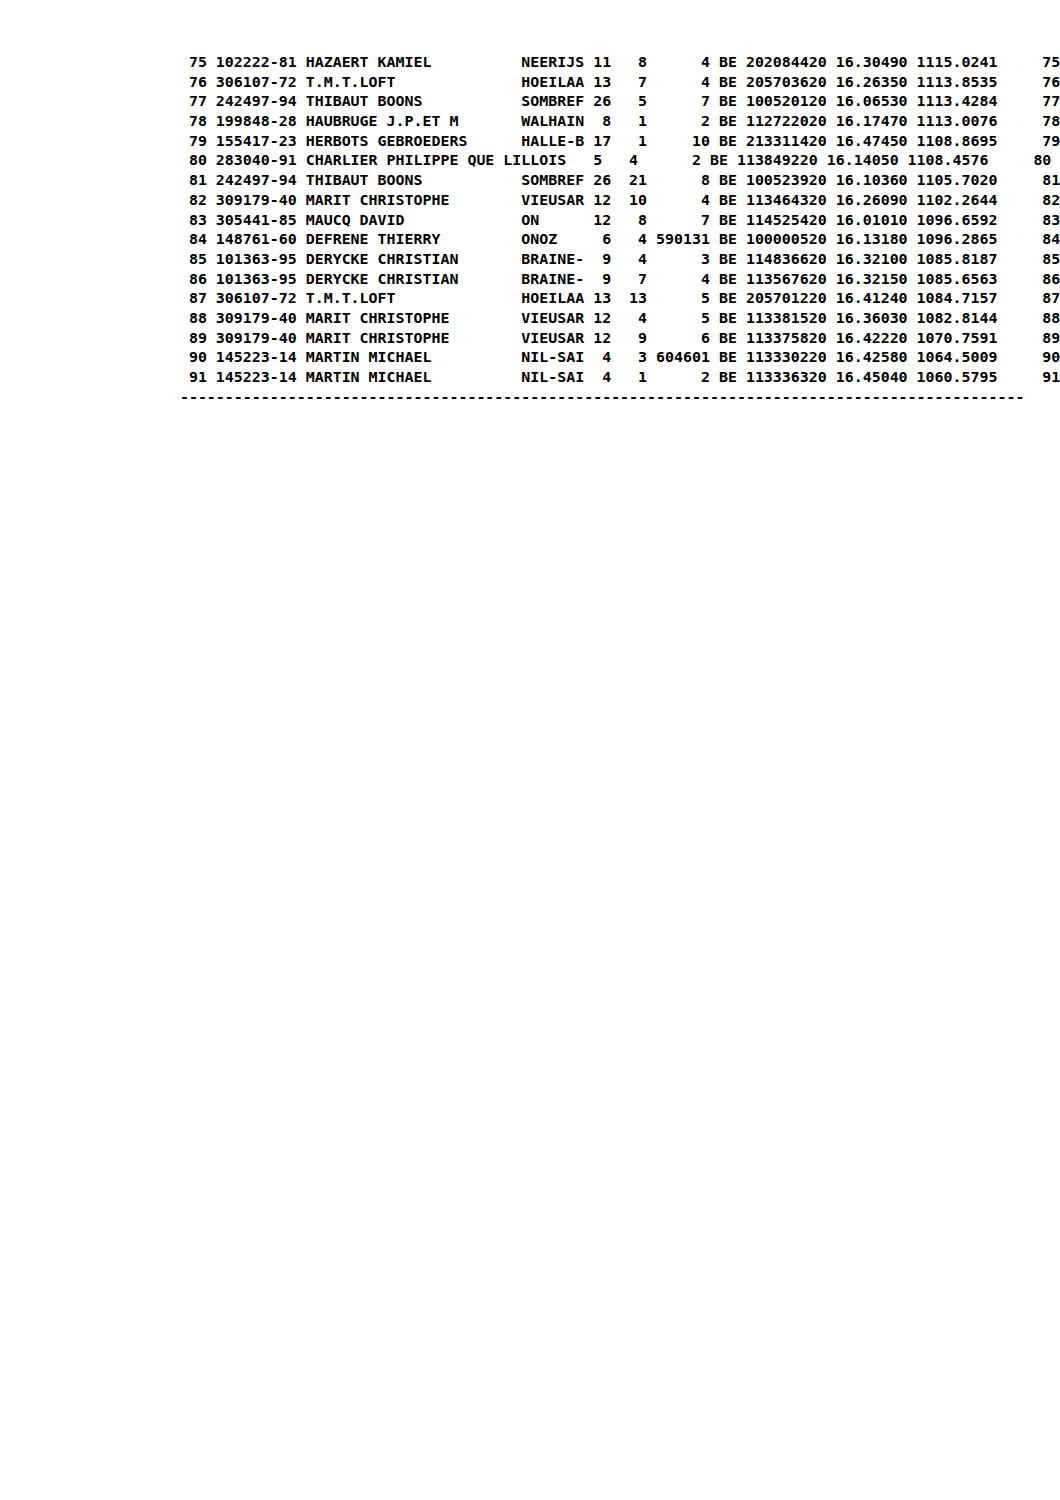75 102222-81 HAZAERT KAMIEL          NEERIJS 11   8      4 BE 202084420 16.30490 1115.0241     75
  76 306107-72 T.M.T.LOFT              HOEILAA 13   7      4 BE 205703620 16.26350 1113.8535     76
  77 242497-94 THIBAUT BOONS           SOMBREF 26   5      7 BE 100520120 16.06530 1113.4284     77
  78 199848-28 HAUBRUGE J.P.ET M       WALHAIN  8   1      2 BE 112722020 16.17470 1113.0076     78
  79 155417-23 HERBOTS GEBROEDERS      HALLE-B 17   1     10 BE 213311420 16.47450 1108.8695     79
  80 283040-91 CHARLIER PHILIPPE QUE LILLOIS   5   4      2 BE 113849220 16.14050 1108.4576     80
  81 242497-94 THIBAUT BOONS           SOMBREF 26  21      8 BE 100523920 16.10360 1105.7020     81
  82 309179-40 MARIT CHRISTOPHE        VIEUSAR 12  10      4 BE 113464320 16.26090 1102.2644     82
  83 305441-85 MAUCQ DAVID             ON      12   8      7 BE 114525420 16.01010 1096.6592     83
  84 148761-60 DEFRENE THIERRY         ONOZ     6   4 590131 BE 100000520 16.13180 1096.2865     84
  85 101363-95 DERYCKE CHRISTIAN       BRAINE-  9   4      3 BE 114836620 16.32100 1085.8187     85
  86 101363-95 DERYCKE CHRISTIAN       BRAINE-  9   7      4 BE 113567620 16.32150 1085.6563     86
  87 306107-72 T.M.T.LOFT              HOEILAA 13  13      5 BE 205701220 16.41240 1084.7157     87
  88 309179-40 MARIT CHRISTOPHE        VIEUSAR 12   4      5 BE 113381520 16.36030 1082.8144     88
  89 309179-40 MARIT CHRISTOPHE        VIEUSAR 12   9      6 BE 113375820 16.42220 1070.7591     89
  90 145223-14 MARTIN MICHAEL          NIL-SAI  4   3 604601 BE 113330220 16.42580 1064.5009     90
  91 145223-14 MARTIN MICHAEL          NIL-SAI  4   1      2 BE 113336320 16.45040 1060.5795     91
 ----------------------------------------------------------------------------------------------